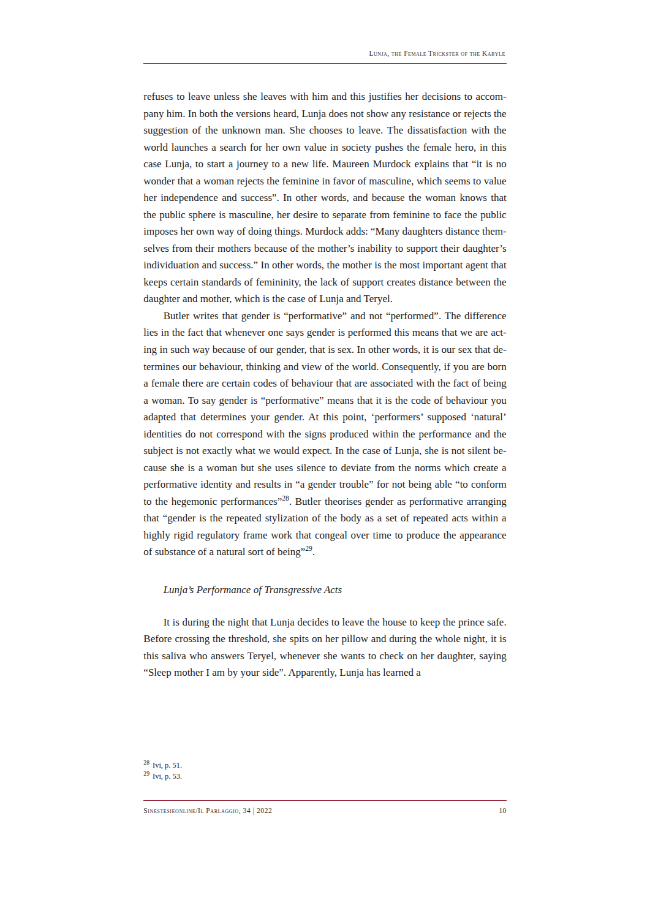Lunja, the Female Trickster of the Kabyle
refuses to leave unless she leaves with him and this justifies her decisions to accompany him. In both the versions heard, Lunja does not show any resistance or rejects the suggestion of the unknown man. She chooses to leave. The dissatisfaction with the world launches a search for her own value in society pushes the female hero, in this case Lunja, to start a journey to a new life. Maureen Murdock explains that “it is no wonder that a woman rejects the feminine in favor of masculine, which seems to value her independence and success”. In other words, and because the woman knows that the public sphere is masculine, her desire to separate from feminine to face the public imposes her own way of doing things. Murdock adds: “Many daughters distance themselves from their mothers because of the mother’s inability to support their daughter’s individuation and success.” In other words, the mother is the most important agent that keeps certain standards of femininity, the lack of support creates distance between the daughter and mother, which is the case of Lunja and Teryel.
Butler writes that gender is “performative” and not “performed”. The difference lies in the fact that whenever one says gender is performed this means that we are acting in such way because of our gender, that is sex. In other words, it is our sex that determines our behaviour, thinking and view of the world. Consequently, if you are born a female there are certain codes of behaviour that are associated with the fact of being a woman. To say gender is “performative” means that it is the code of behaviour you adapted that determines your gender. At this point, ‘performers’ supposed ‘natural’ identities do not correspond with the signs produced within the performance and the subject is not exactly what we would expect. In the case of Lunja, she is not silent because she is a woman but she uses silence to deviate from the norms which create a performative identity and results in “a gender trouble” for not being able “to conform to the hegemonic performances”28. Butler theorises gender as performative arranging that “gender is the repeated stylization of the body as a set of repeated acts within a highly rigid regulatory frame work that congeal over time to produce the appearance of substance of a natural sort of being”29.
Lunja’s Performance of Transgressive Acts
It is during the night that Lunja decides to leave the house to keep the prince safe. Before crossing the threshold, she spits on her pillow and during the whole night, it is this saliva who answers Teryel, whenever she wants to check on her daughter, saying “Sleep mother I am by your side”. Apparently, Lunja has learned a
28 Ivi, p. 51.
29 Ivi, p. 53.
Sinestesieonline/Il Parlaggio, 34 | 2022 10